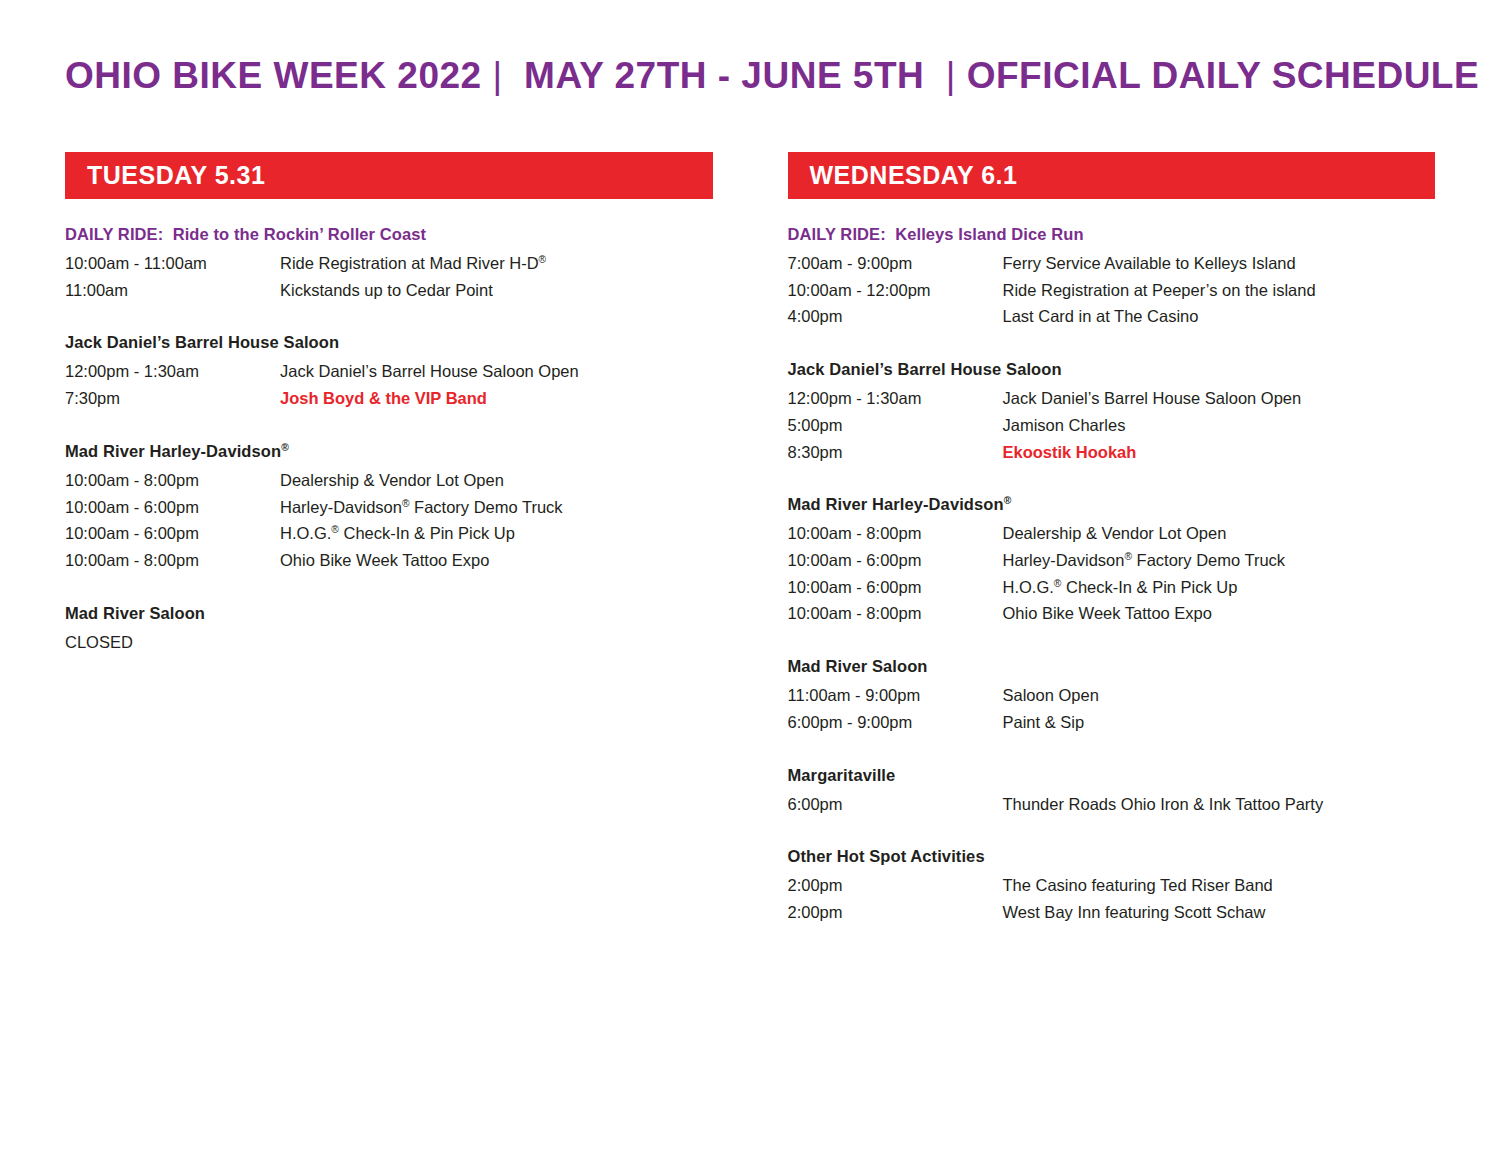Ohio Bike Week 2022 | May 27th - June 5th | Official Daily Schedule
Tuesday 5.31
DAILY RIDE: Ride to the Rockin’ Roller Coast
| 10:00am - 11:00am | Ride Registration at Mad River H-D ® |
| 11:00am | Kickstands up to Cedar Point |
Jack Daniel’s Barrel House Saloon
| 12:00pm - 1:30am | Jack Daniel’s Barrel House Saloon Open |
| 7:30pm | Josh Boyd & the VIP Band |
Mad River Harley-Davidson®
| 10:00am - 8:00pm | Dealership & Vendor Lot Open |
| 10:00am - 6:00pm | Harley-Davidson ® Factory Demo Truck |
| 10:00am - 6:00pm | H.O.G. ® Check-In & Pin Pick Up |
| 10:00am - 8:00pm | Ohio Bike Week Tattoo Expo |
Mad River Saloon
CLOSED
Wednesday 6.1
DAILY RIDE: Kelleys Island Dice Run
| 7:00am - 9:00pm | Ferry Service Available to Kelleys Island |
| 10:00am - 12:00pm | Ride Registration at Peeper’s on the island |
| 4:00pm | Last Card in at The Casino |
Jack Daniel’s Barrel House Saloon
| 12:00pm - 1:30am | Jack Daniel’s Barrel House Saloon Open |
| 5:00pm | Jamison Charles |
| 8:30pm | Ekoostik Hookah |
Mad River Harley-Davidson®
| 10:00am - 8:00pm | Dealership & Vendor Lot Open |
| 10:00am - 6:00pm | Harley-Davidson ® Factory Demo Truck |
| 10:00am - 6:00pm | H.O.G. ® Check-In & Pin Pick Up |
| 10:00am - 8:00pm | Ohio Bike Week Tattoo Expo |
Mad River Saloon
| 11:00am - 9:00pm | Saloon Open |
| 6:00pm - 9:00pm | Paint & Sip |
Margaritaville
| 6:00pm | Thunder Roads Ohio Iron & Ink Tattoo Party |
Other Hot Spot Activities
| 2:00pm | The Casino featuring Ted Riser Band |
| 2:00pm | West Bay Inn featuring Scott Schaw |